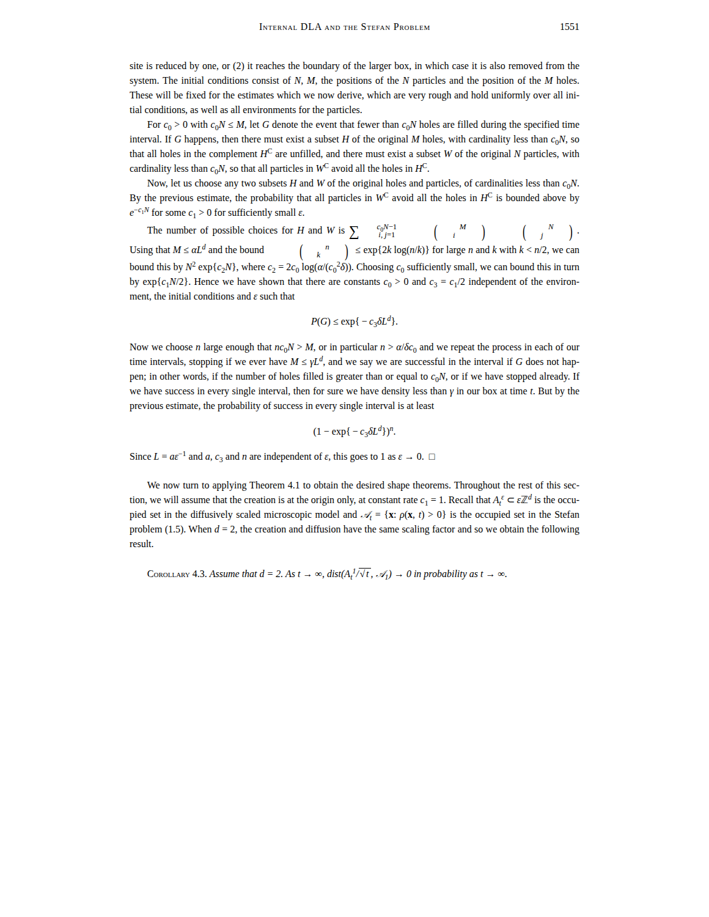Internal DLA and the Stefan Problem 1551
site is reduced by one, or (2) it reaches the boundary of the larger box, in which case it is also removed from the system. The initial conditions consist of N, M, the positions of the N particles and the position of the M holes. These will be fixed for the estimates which we now derive, which are very rough and hold uniformly over all initial conditions, as well as all environments for the particles.
For c0 > 0 with c0N ≤ M, let G denote the event that fewer than c0N holes are filled during the specified time interval. If G happens, then there must exist a subset H of the original M holes, with cardinality less than c0N, so that all holes in the complement HC are unfilled, and there must exist a subset W of the original N particles, with cardinality less than c0N, so that all particles in WC avoid all the holes in HC.
Now, let us choose any two subsets H and W of the original holes and particles, of cardinalities less than c0N. By the previous estimate, the probability that all particles in WC avoid all the holes in HC is bounded above by e−c1N for some c1 > 0 for sufficiently small ε.
The number of possible choices for H and W is ∑c0N−1 i, j=1 (M
i)(N
j). Using that M ≤ αLd and the bound (n
k) ≤ exp{2k log(n/k)} for large n and k with k < n/2, we can bound this by N2 exp{c2N}, where c2 = 2c0 log(α/(c02δ)). Choosing c0 sufficiently small, we can bound this in turn by exp{c1N/2}. Hence we have shown that there are constants c0 > 0 and c3 = c1/2 independent of the environment, the initial conditions and ε such that
P(G) ≤ exp{ − c3δLd}.
Now we choose n large enough that nc0N > M, or in particular n > α/δc0 and we repeat the process in each of our time intervals, stopping if we ever have M ≤ γLd, and we say we are successful in the interval if G does not happen; in other words, if the number of holes filled is greater than or equal to c0N, or if we have stopped already. If we have success in every single interval, then for sure we have density less than γ in our box at time t. But by the previous estimate, the probability of success in every single interval is at least
(1 − exp{ − c3δLd})n.
Since L = aε−1 and a, c3 and n are independent of ε, this goes to 1 as ε → 0. □
We now turn to applying Theorem 4.1 to obtain the desired shape theorems. Throughout the rest of this section, we will assume that the creation is at the origin only, at constant rate c1 = 1. Recall that Atε ⊂ εℤd is the occupied set in the diffusively scaled microscopic model and 𝒜t = {x: ρ(x, t) > 0} is the occupied set in the Stefan problem (1.5). When d = 2, the creation and diffusion have the same scaling factor and so we obtain the following result.
Corollary 4.3. Assume that d = 2. As t → ∞, dist(At1/√t, 𝒜1) → 0 in probability as t → ∞.